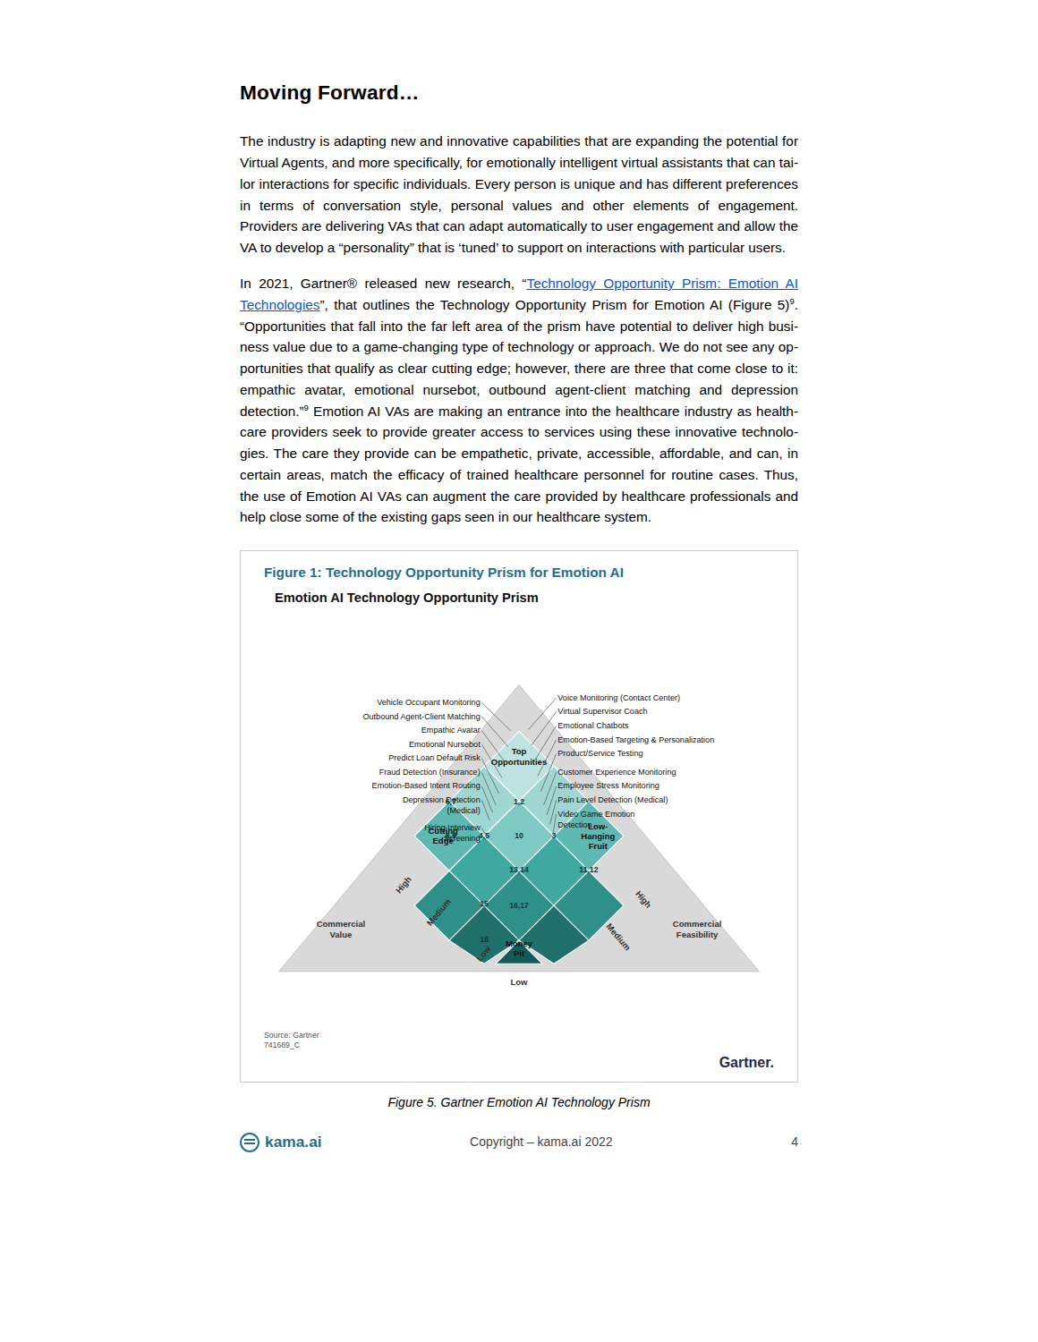Moving Forward…
The industry is adapting new and innovative capabilities that are expanding the potential for Virtual Agents, and more specifically, for emotionally intelligent virtual assistants that can tailor interactions for specific individuals. Every person is unique and has different preferences in terms of conversation style, personal values and other elements of engagement. Providers are delivering VAs that can adapt automatically to user engagement and allow the VA to develop a “personality” that is ‘tuned’ to support on interactions with particular users.
In 2021, Gartner® released new research, “Technology Opportunity Prism: Emotion AI Technologies”, that outlines the Technology Opportunity Prism for Emotion AI (Figure 5)9. “Opportunities that fall into the far left area of the prism have potential to deliver high business value due to a game-changing type of technology or approach. We do not see any opportunities that qualify as clear cutting edge; however, there are three that come close to it: empathic avatar, emotional nursebot, outbound agent-client matching and depression detection.”9 Emotion AI VAs are making an entrance into the healthcare industry as healthcare providers seek to provide greater access to services using these innovative technologies. The care they provide can be empathetic, private, accessible, affordable, and can, in certain areas, match the efficacy of trained healthcare personnel for routine cases. Thus, the use of Emotion AI VAs can augment the care provided by healthcare professionals and help close some of the existing gaps seen in our healthcare system.
Figure 1: Technology Opportunity Prism for Emotion AI
Emotion AI Technology Opportunity Prism
Top Opportunities Cutting Edge Low- Hanging Fruit Money Pit 1,2 4,5 3 6,7 8,9 10 13,14 11,12 15 16,17 18 High Medium Low High Medium Commercial Value Commercial Feasibility Low Vehicle Occupant Monitoring Outbound Agent-Client Matching Empathic Avatar Emotional Nursebot Predict Loan Default Risk Fraud Detection (Insurance) Emotion-Based Intent Routing Depression Detection (Medical) Hiring Interview Screening Voice Monitoring (Contact Center) Virtual Supervisor Coach Emotional Chatbots Emotion-Based Targeting & Personalization Product/Service Testing Customer Experience Monitoring Employee Stress Monitoring Pain Level Detection (Medical) Video Game Emotion Detection
Source: Gartner
741689_C
Gartner.
Figure 5. Gartner Emotion AI Technology Prism
kama.ai
Copyright – kama.ai 2022
4